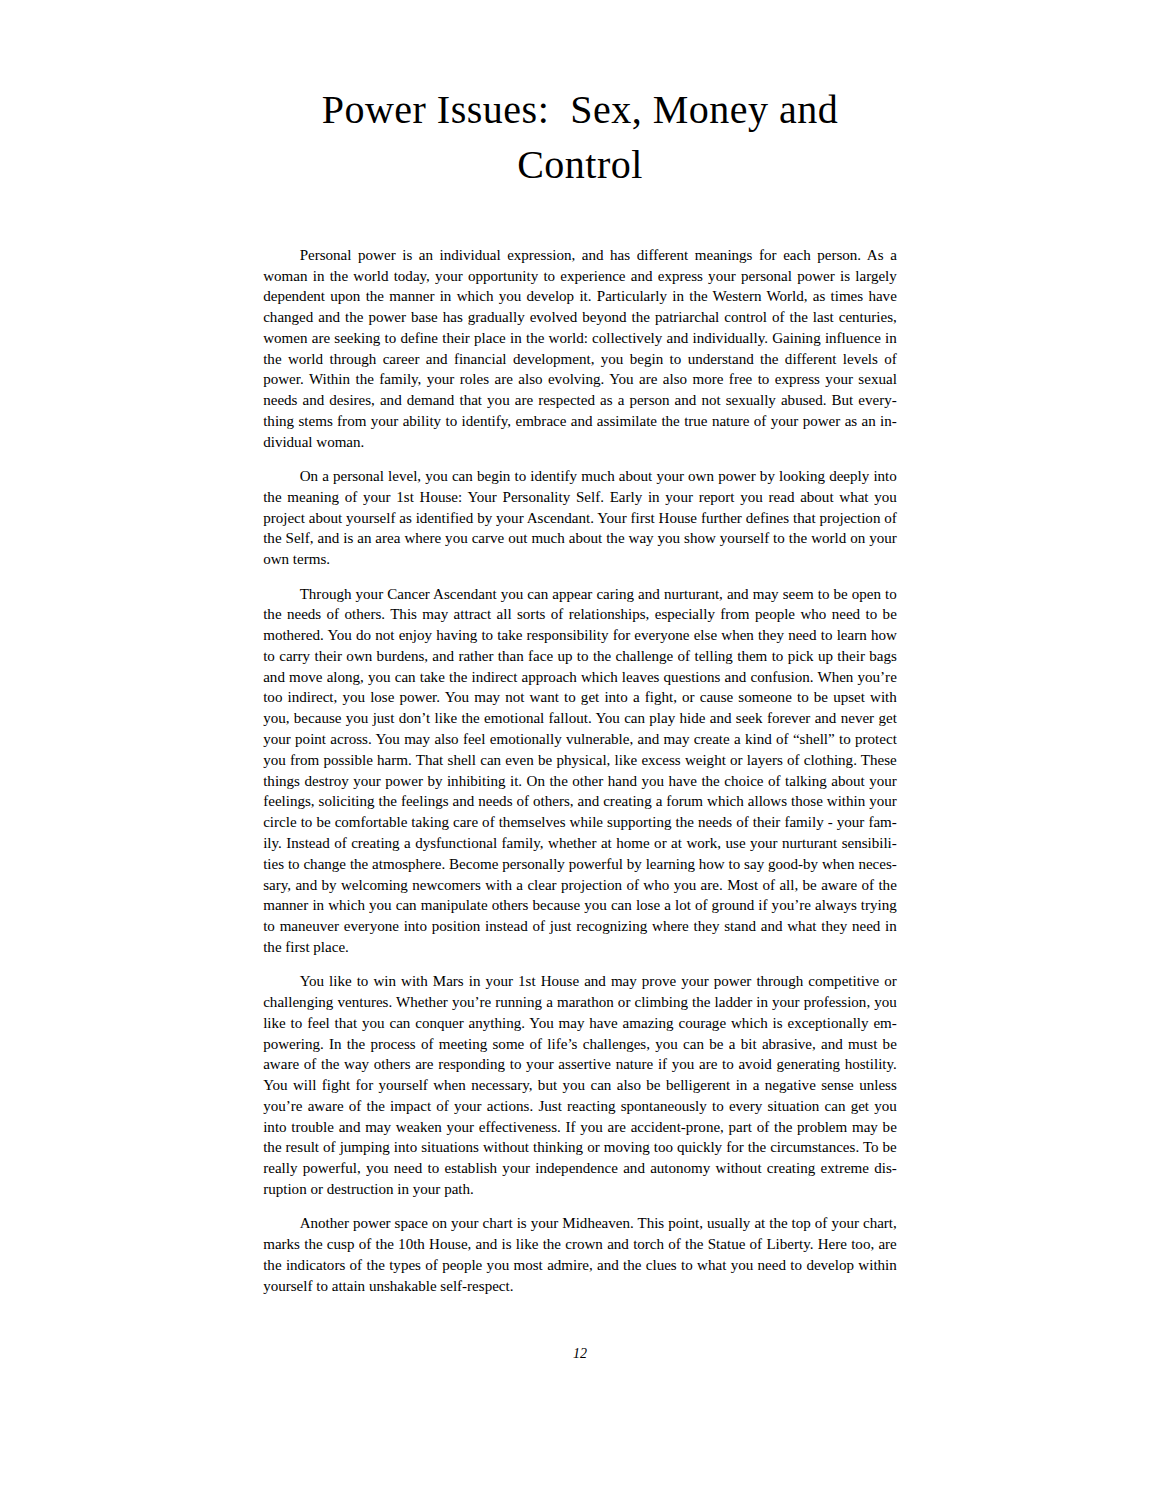Power Issues: Sex, Money and Control
Personal power is an individual expression, and has different meanings for each person. As a woman in the world today, your opportunity to experience and express your personal power is largely dependent upon the manner in which you develop it. Particularly in the Western World, as times have changed and the power base has gradually evolved beyond the patriarchal control of the last centuries, women are seeking to define their place in the world: collectively and individually. Gaining influence in the world through career and financial development, you begin to understand the different levels of power. Within the family, your roles are also evolving. You are also more free to express your sexual needs and desires, and demand that you are respected as a person and not sexually abused. But everything stems from your ability to identify, embrace and assimilate the true nature of your power as an individual woman.
On a personal level, you can begin to identify much about your own power by looking deeply into the meaning of your 1st House: Your Personality Self. Early in your report you read about what you project about yourself as identified by your Ascendant. Your first House further defines that projection of the Self, and is an area where you carve out much about the way you show yourself to the world on your own terms.
Through your Cancer Ascendant you can appear caring and nurturant, and may seem to be open to the needs of others. This may attract all sorts of relationships, especially from people who need to be mothered. You do not enjoy having to take responsibility for everyone else when they need to learn how to carry their own burdens, and rather than face up to the challenge of telling them to pick up their bags and move along, you can take the indirect approach which leaves questions and confusion. When you’re too indirect, you lose power. You may not want to get into a fight, or cause someone to be upset with you, because you just don’t like the emotional fallout. You can play hide and seek forever and never get your point across. You may also feel emotionally vulnerable, and may create a kind of “shell” to protect you from possible harm. That shell can even be physical, like excess weight or layers of clothing. These things destroy your power by inhibiting it. On the other hand you have the choice of talking about your feelings, soliciting the feelings and needs of others, and creating a forum which allows those within your circle to be comfortable taking care of themselves while supporting the needs of their family - your family. Instead of creating a dysfunctional family, whether at home or at work, use your nurturant sensibilities to change the atmosphere. Become personally powerful by learning how to say good-by when necessary, and by welcoming newcomers with a clear projection of who you are. Most of all, be aware of the manner in which you can manipulate others because you can lose a lot of ground if you’re always trying to maneuver everyone into position instead of just recognizing where they stand and what they need in the first place.
You like to win with Mars in your 1st House and may prove your power through competitive or challenging ventures. Whether you’re running a marathon or climbing the ladder in your profession, you like to feel that you can conquer anything. You may have amazing courage which is exceptionally empowering. In the process of meeting some of life’s challenges, you can be a bit abrasive, and must be aware of the way others are responding to your assertive nature if you are to avoid generating hostility. You will fight for yourself when necessary, but you can also be belligerent in a negative sense unless you’re aware of the impact of your actions. Just reacting spontaneously to every situation can get you into trouble and may weaken your effectiveness. If you are accident-prone, part of the problem may be the result of jumping into situations without thinking or moving too quickly for the circumstances. To be really powerful, you need to establish your independence and autonomy without creating extreme disruption or destruction in your path.
Another power space on your chart is your Midheaven. This point, usually at the top of your chart, marks the cusp of the 10th House, and is like the crown and torch of the Statue of Liberty. Here too, are the indicators of the types of people you most admire, and the clues to what you need to develop within yourself to attain unshakable self-respect.
12